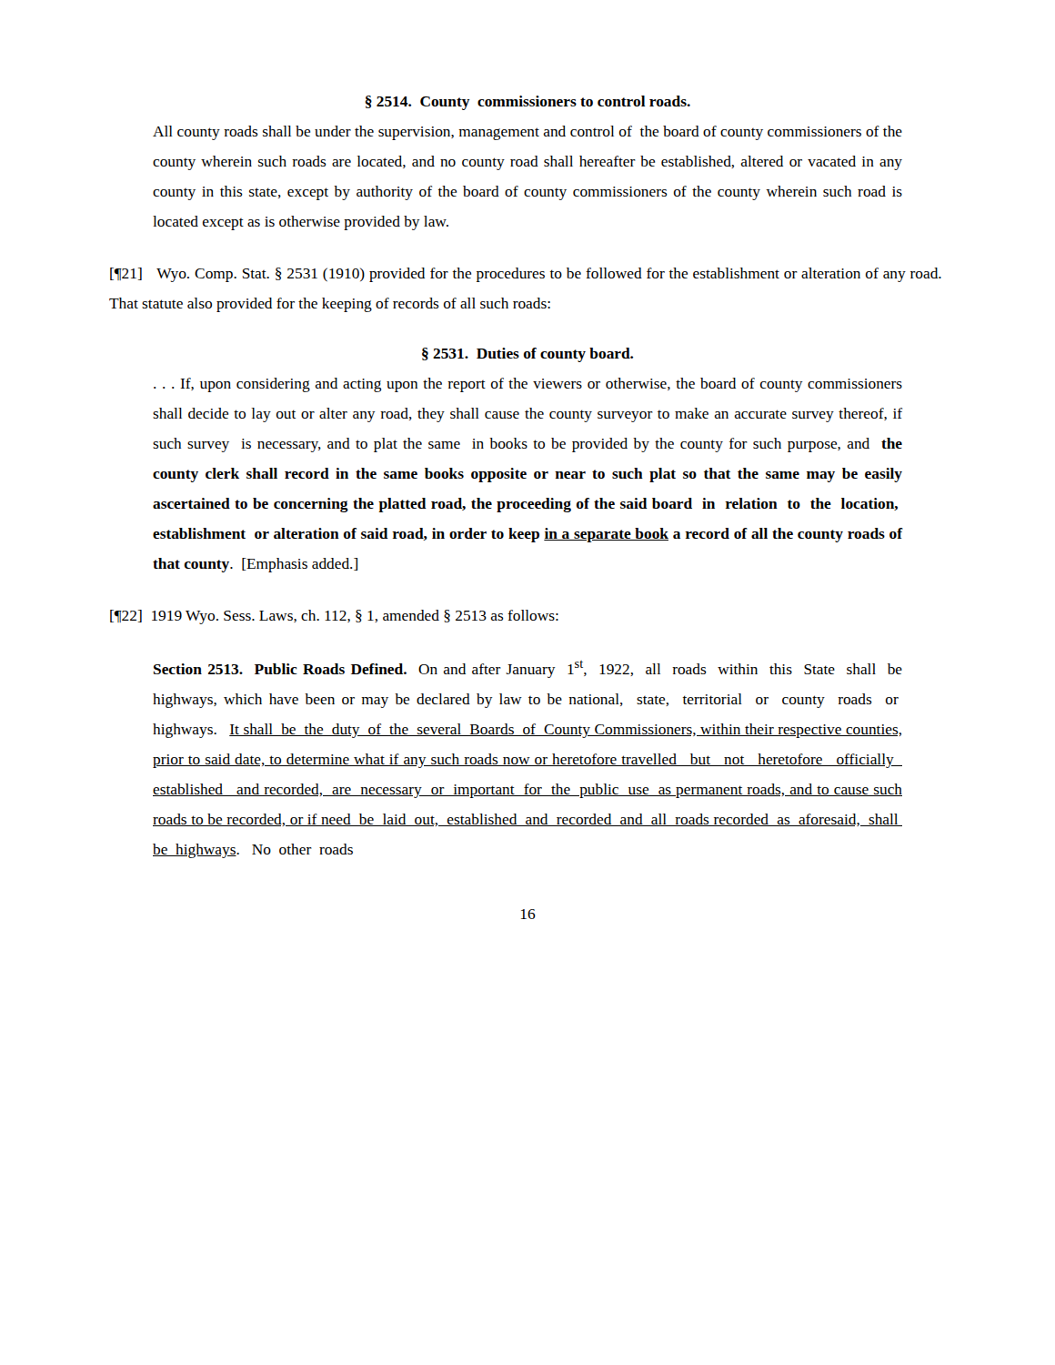§ 2514. County commissioners to control roads.
All county roads shall be under the supervision, management and control of the board of county commissioners of the county wherein such roads are located, and no county road shall hereafter be established, altered or vacated in any county in this state, except by authority of the board of county commissioners of the county wherein such road is located except as is otherwise provided by law.
[¶21] Wyo. Comp. Stat. § 2531 (1910) provided for the procedures to be followed for the establishment or alteration of any road. That statute also provided for the keeping of records of all such roads:
§ 2531. Duties of county board.
. . . If, upon considering and acting upon the report of the viewers or otherwise, the board of county commissioners shall decide to lay out or alter any road, they shall cause the county surveyor to make an accurate survey thereof, if such survey is necessary, and to plat the same in books to be provided by the county for such purpose, and the county clerk shall record in the same books opposite or near to such plat so that the same may be easily ascertained to be concerning the platted road, the proceeding of the said board in relation to the location, establishment or alteration of said road, in order to keep in a separate book a record of all the county roads of that county. [Emphasis added.]
[¶22] 1919 Wyo. Sess. Laws, ch. 112, § 1, amended § 2513 as follows:
Section 2513. Public Roads Defined. On and after January 1st, 1922, all roads within this State shall be highways, which have been or may be declared by law to be national, state, territorial or county roads or highways. It shall be the duty of the several Boards of County Commissioners, within their respective counties, prior to said date, to determine what if any such roads now or heretofore travelled but not heretofore officially established and recorded, are necessary or important for the public use as permanent roads, and to cause such roads to be recorded, or if need be laid out, established and recorded and all roads recorded as aforesaid, shall be highways. No other roads
16